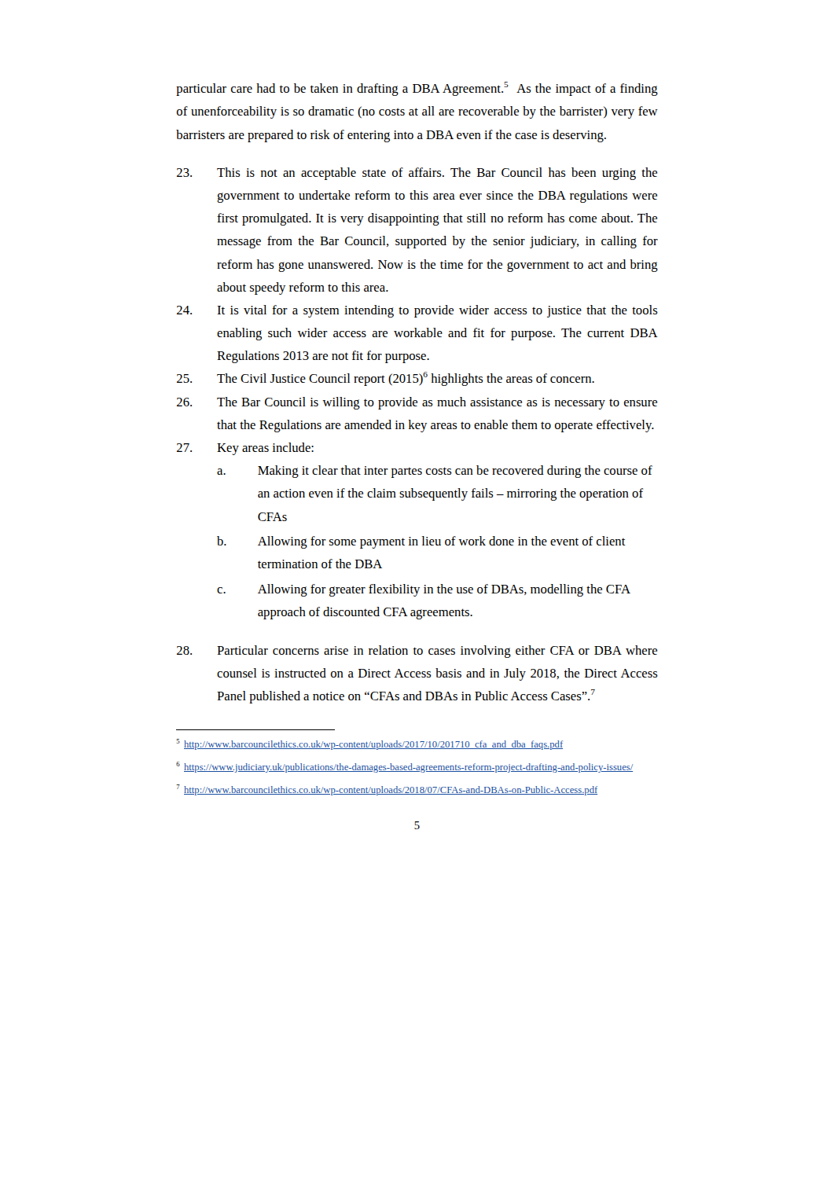particular care had to be taken in drafting a DBA Agreement.5 As the impact of a finding of unenforceability is so dramatic (no costs at all are recoverable by the barrister) very few barristers are prepared to risk of entering into a DBA even if the case is deserving.
23.
This is not an acceptable state of affairs. The Bar Council has been urging the government to undertake reform to this area ever since the DBA regulations were first promulgated. It is very disappointing that still no reform has come about. The message from the Bar Council, supported by the senior judiciary, in calling for reform has gone unanswered. Now is the time for the government to act and bring about speedy reform to this area.
24.
It is vital for a system intending to provide wider access to justice that the tools enabling such wider access are workable and fit for purpose. The current DBA Regulations 2013 are not fit for purpose.
25.
The Civil Justice Council report (2015)6 highlights the areas of concern.
26.
The Bar Council is willing to provide as much assistance as is necessary to ensure that the Regulations are amended in key areas to enable them to operate effectively.
27.
Key areas include:
a. Making it clear that inter partes costs can be recovered during the course of an action even if the claim subsequently fails – mirroring the operation of CFAs
b. Allowing for some payment in lieu of work done in the event of client termination of the DBA
c. Allowing for greater flexibility in the use of DBAs, modelling the CFA approach of discounted CFA agreements.
28.
Particular concerns arise in relation to cases involving either CFA or DBA where counsel is instructed on a Direct Access basis and in July 2018, the Direct Access Panel published a notice on “CFAs and DBAs in Public Access Cases”.7
5 http://www.barcouncilethics.co.uk/wp-content/uploads/2017/10/201710_cfa_and_dba_faqs.pdf
6 https://www.judiciary.uk/publications/the-damages-based-agreements-reform-project-drafting-and-policy-issues/
7 http://www.barcouncilethics.co.uk/wp-content/uploads/2018/07/CFAs-and-DBAs-on-Public-Access.pdf
5